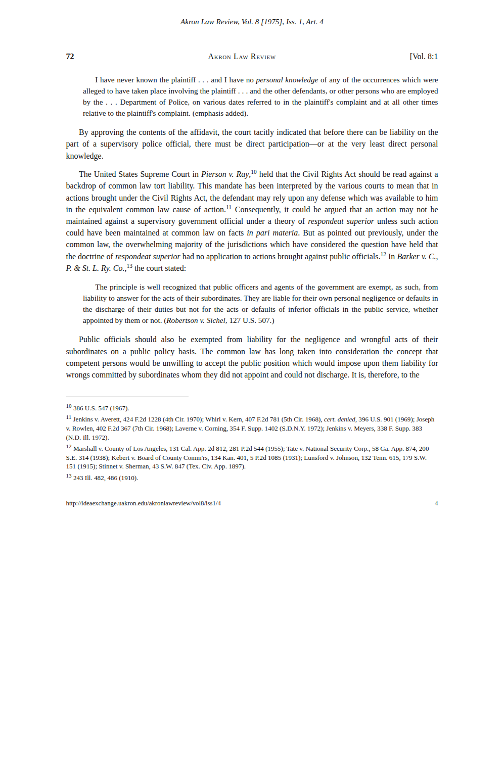Akron Law Review, Vol. 8 [1975], Iss. 1, Art. 4
72 Akron Law Review [Vol. 8:1
I have never known the plaintiff . . . and I have no personal knowledge of any of the occurrences which were alleged to have taken place involving the plaintiff . . . and the other defendants, or other persons who are employed by the . . . Department of Police, on various dates referred to in the plaintiff's complaint and at all other times relative to the plaintiff's complaint. (emphasis added).
By approving the contents of the affidavit, the court tacitly indicated that before there can be liability on the part of a supervisory police official, there must be direct participation—or at the very least direct personal knowledge.
The United States Supreme Court in Pierson v. Ray,10 held that the Civil Rights Act should be read against a backdrop of common law tort liability. This mandate has been interpreted by the various courts to mean that in actions brought under the Civil Rights Act, the defendant may rely upon any defense which was available to him in the equivalent common law cause of action.11 Consequently, it could be argued that an action may not be maintained against a supervisory government official under a theory of respondeat superior unless such action could have been maintained at common law on facts in pari materia. But as pointed out previously, under the common law, the overwhelming majority of the jurisdictions which have considered the question have held that the doctrine of respondeat superior had no application to actions brought against public officials.12 In Barker v. C., P. & St. L. Ry. Co.,13 the court stated:
The principle is well recognized that public officers and agents of the government are exempt, as such, from liability to answer for the acts of their subordinates. They are liable for their own personal negligence or defaults in the discharge of their duties but not for the acts or defaults of inferior officials in the public service, whether appointed by them or not. (Robertson v. Sichel, 127 U.S. 507.)
Public officials should also be exempted from liability for the negligence and wrongful acts of their subordinates on a public policy basis. The common law has long taken into consideration the concept that competent persons would be unwilling to accept the public position which would impose upon them liability for wrongs committed by subordinates whom they did not appoint and could not discharge. It is, therefore, to the
10 386 U.S. 547 (1967).
11 Jenkins v. Averett, 424 F.2d 1228 (4th Cir. 1970); Whirl v. Kern, 407 F.2d 781 (5th Cir. 1968), cert. denied, 396 U.S. 901 (1969); Joseph v. Rowlen, 402 F.2d 367 (7th Cir. 1968); Laverne v. Corning, 354 F. Supp. 1402 (S.D.N.Y. 1972); Jenkins v. Meyers, 338 F. Supp. 383 (N.D. Ill. 1972).
12 Marshall v. County of Los Angeles, 131 Cal. App. 2d 812, 281 P.2d 544 (1955); Tate v. National Security Corp., 58 Ga. App. 874, 200 S.E. 314 (1938); Kebert v. Board of County Comm'rs, 134 Kan. 401, 5 P.2d 1085 (1931); Lunsford v. Johnson, 132 Tenn. 615, 179 S.W. 151 (1915); Stinnet v. Sherman, 43 S.W. 847 (Tex. Civ. App. 1897).
13 243 Ill. 482, 486 (1910).
http://ideaexchange.uakron.edu/akronlawreview/vol8/iss1/4 4